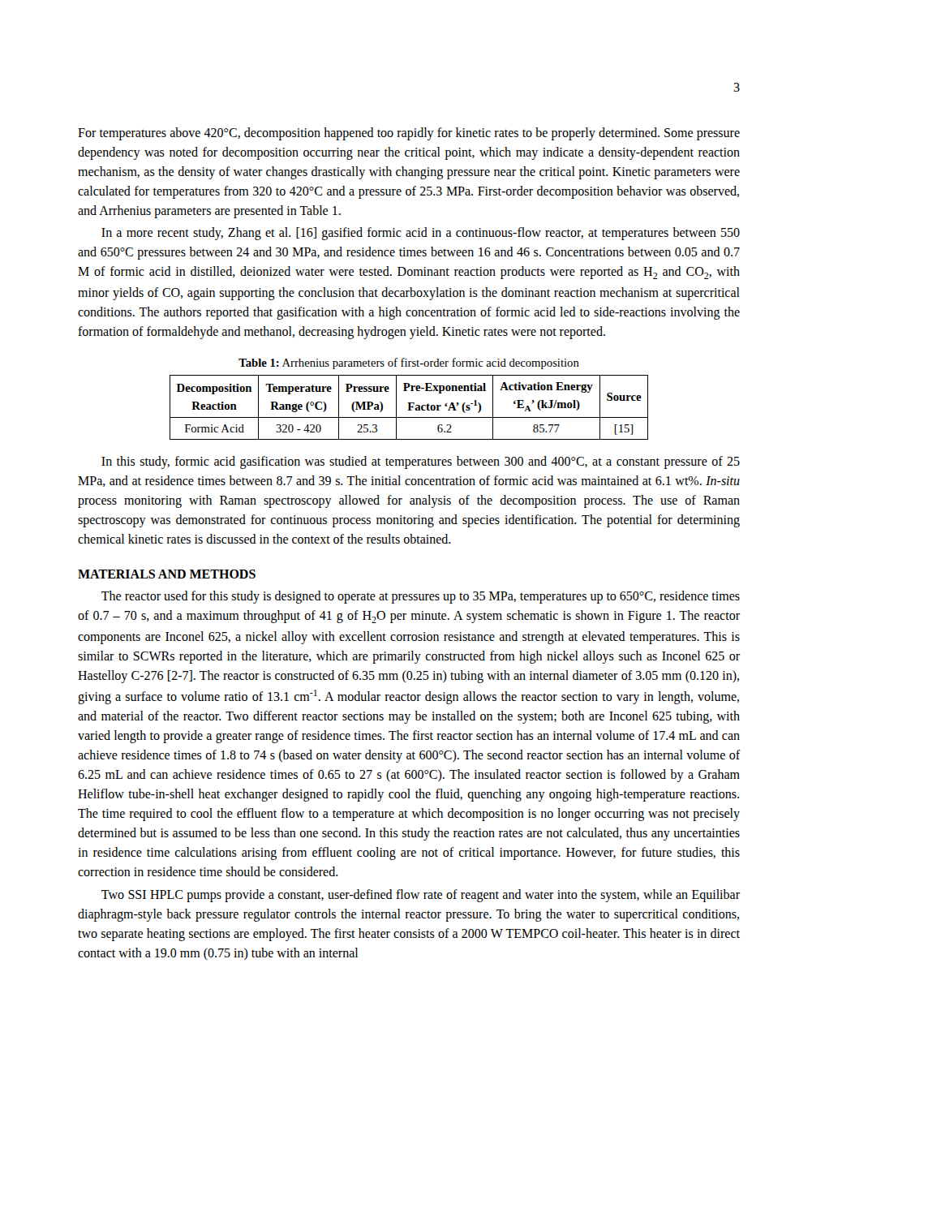3
For temperatures above 420°C, decomposition happened too rapidly for kinetic rates to be properly determined. Some pressure dependency was noted for decomposition occurring near the critical point, which may indicate a density-dependent reaction mechanism, as the density of water changes drastically with changing pressure near the critical point. Kinetic parameters were calculated for temperatures from 320 to 420°C and a pressure of 25.3 MPa. First-order decomposition behavior was observed, and Arrhenius parameters are presented in Table 1.
In a more recent study, Zhang et al. [16] gasified formic acid in a continuous-flow reactor, at temperatures between 550 and 650°C pressures between 24 and 30 MPa, and residence times between 16 and 46 s. Concentrations between 0.05 and 0.7 M of formic acid in distilled, deionized water were tested. Dominant reaction products were reported as H2 and CO2, with minor yields of CO, again supporting the conclusion that decarboxylation is the dominant reaction mechanism at supercritical conditions. The authors reported that gasification with a high concentration of formic acid led to side-reactions involving the formation of formaldehyde and methanol, decreasing hydrogen yield. Kinetic rates were not reported.
Table 1: Arrhenius parameters of first-order formic acid decomposition
| Decomposition Reaction | Temperature Range (°C) | Pressure (MPa) | Pre-Exponential Factor ‘A’ (s -1 ) | Activation Energy ‘E A ’ (kJ/mol) | Source |
| --- | --- | --- | --- | --- | --- |
| Formic Acid | 320 - 420 | 25.3 | 6.2 | 85.77 | [15] |
In this study, formic acid gasification was studied at temperatures between 300 and 400°C, at a constant pressure of 25 MPa, and at residence times between 8.7 and 39 s. The initial concentration of formic acid was maintained at 6.1 wt%. In-situ process monitoring with Raman spectroscopy allowed for analysis of the decomposition process. The use of Raman spectroscopy was demonstrated for continuous process monitoring and species identification. The potential for determining chemical kinetic rates is discussed in the context of the results obtained.
MATERIALS AND METHODS
The reactor used for this study is designed to operate at pressures up to 35 MPa, temperatures up to 650°C, residence times of 0.7 – 70 s, and a maximum throughput of 41 g of H2O per minute. A system schematic is shown in Figure 1. The reactor components are Inconel 625, a nickel alloy with excellent corrosion resistance and strength at elevated temperatures. This is similar to SCWRs reported in the literature, which are primarily constructed from high nickel alloys such as Inconel 625 or Hastelloy C-276 [2-7]. The reactor is constructed of 6.35 mm (0.25 in) tubing with an internal diameter of 3.05 mm (0.120 in), giving a surface to volume ratio of 13.1 cm-1. A modular reactor design allows the reactor section to vary in length, volume, and material of the reactor. Two different reactor sections may be installed on the system; both are Inconel 625 tubing, with varied length to provide a greater range of residence times. The first reactor section has an internal volume of 17.4 mL and can achieve residence times of 1.8 to 74 s (based on water density at 600°C). The second reactor section has an internal volume of 6.25 mL and can achieve residence times of 0.65 to 27 s (at 600°C). The insulated reactor section is followed by a Graham Heliflow tube-in-shell heat exchanger designed to rapidly cool the fluid, quenching any ongoing high-temperature reactions. The time required to cool the effluent flow to a temperature at which decomposition is no longer occurring was not precisely determined but is assumed to be less than one second. In this study the reaction rates are not calculated, thus any uncertainties in residence time calculations arising from effluent cooling are not of critical importance. However, for future studies, this correction in residence time should be considered.
Two SSI HPLC pumps provide a constant, user-defined flow rate of reagent and water into the system, while an Equilibar diaphragm-style back pressure regulator controls the internal reactor pressure. To bring the water to supercritical conditions, two separate heating sections are employed. The first heater consists of a 2000 W TEMPCO coil-heater. This heater is in direct contact with a 19.0 mm (0.75 in) tube with an internal